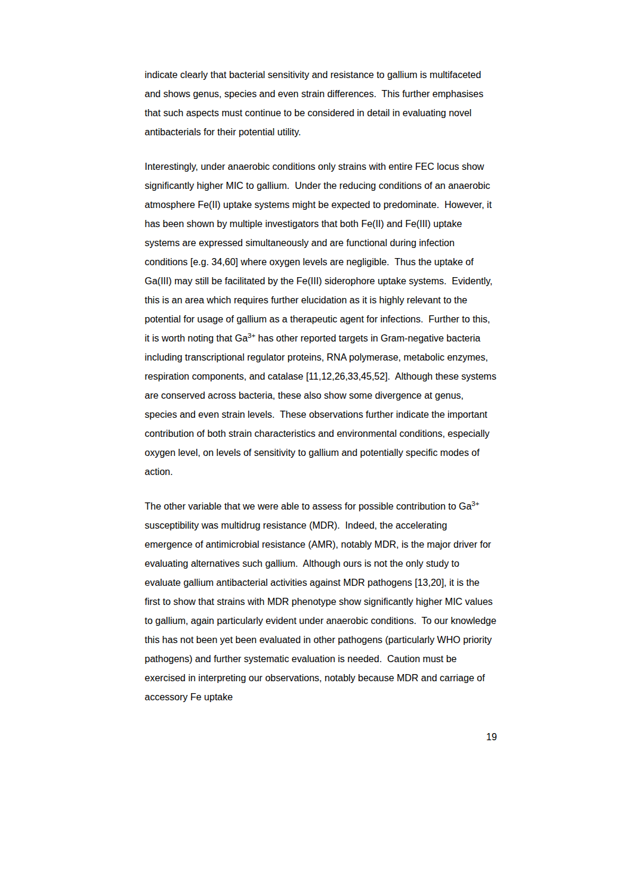indicate clearly that bacterial sensitivity and resistance to gallium is multifaceted and shows genus, species and even strain differences. This further emphasises that such aspects must continue to be considered in detail in evaluating novel antibacterials for their potential utility.
Interestingly, under anaerobic conditions only strains with entire FEC locus show significantly higher MIC to gallium. Under the reducing conditions of an anaerobic atmosphere Fe(II) uptake systems might be expected to predominate. However, it has been shown by multiple investigators that both Fe(II) and Fe(III) uptake systems are expressed simultaneously and are functional during infection conditions [e.g. 34,60] where oxygen levels are negligible. Thus the uptake of Ga(III) may still be facilitated by the Fe(III) siderophore uptake systems. Evidently, this is an area which requires further elucidation as it is highly relevant to the potential for usage of gallium as a therapeutic agent for infections. Further to this, it is worth noting that Ga3+ has other reported targets in Gram-negative bacteria including transcriptional regulator proteins, RNA polymerase, metabolic enzymes, respiration components, and catalase [11,12,26,33,45,52]. Although these systems are conserved across bacteria, these also show some divergence at genus, species and even strain levels. These observations further indicate the important contribution of both strain characteristics and environmental conditions, especially oxygen level, on levels of sensitivity to gallium and potentially specific modes of action.
The other variable that we were able to assess for possible contribution to Ga3+ susceptibility was multidrug resistance (MDR). Indeed, the accelerating emergence of antimicrobial resistance (AMR), notably MDR, is the major driver for evaluating alternatives such gallium. Although ours is not the only study to evaluate gallium antibacterial activities against MDR pathogens [13,20], it is the first to show that strains with MDR phenotype show significantly higher MIC values to gallium, again particularly evident under anaerobic conditions. To our knowledge this has not been yet been evaluated in other pathogens (particularly WHO priority pathogens) and further systematic evaluation is needed. Caution must be exercised in interpreting our observations, notably because MDR and carriage of accessory Fe uptake
19